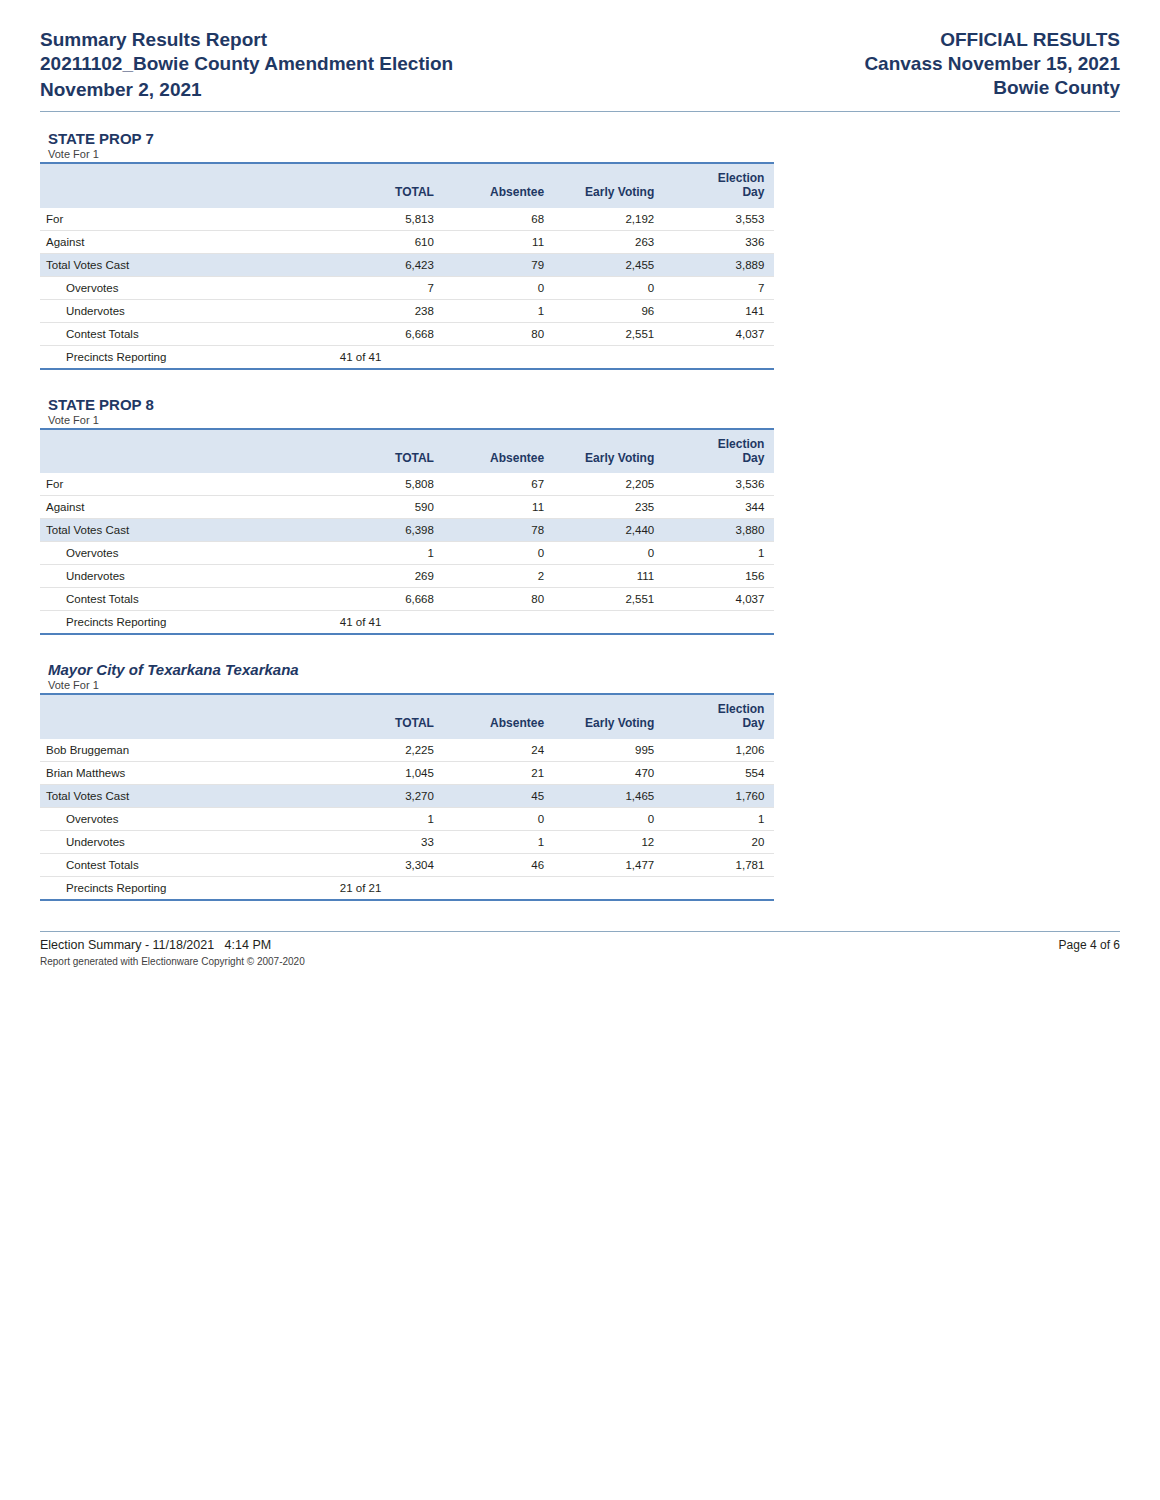Summary Results Report
20211102_Bowie County Amendment Election
November 2, 2021
OFFICIAL RESULTS
Canvass November 15, 2021
Bowie County
STATE PROP 7
Vote For 1
| | TOTAL | Absentee | Early Voting | Election Day |
| --- | --- | --- | --- | --- |
| For | 5,813 | 68 | 2,192 | 3,553 |
| Against | 610 | 11 | 263 | 336 |
| Total Votes Cast | 6,423 | 79 | 2,455 | 3,889 |
| Overvotes | 7 | 0 | 0 | 7 |
| Undervotes | 238 | 1 | 96 | 141 |
| Contest Totals | 6,668 | 80 | 2,551 | 4,037 |
| Precincts Reporting | 41 of 41 |
STATE PROP 8
Vote For 1
| | TOTAL | Absentee | Early Voting | Election Day |
| --- | --- | --- | --- | --- |
| For | 5,808 | 67 | 2,205 | 3,536 |
| Against | 590 | 11 | 235 | 344 |
| Total Votes Cast | 6,398 | 78 | 2,440 | 3,880 |
| Overvotes | 1 | 0 | 0 | 1 |
| Undervotes | 269 | 2 | 111 | 156 |
| Contest Totals | 6,668 | 80 | 2,551 | 4,037 |
| Precincts Reporting | 41 of 41 |
Mayor City of Texarkana Texarkana
Vote For 1
| | TOTAL | Absentee | Early Voting | Election Day |
| --- | --- | --- | --- | --- |
| Bob Bruggeman | 2,225 | 24 | 995 | 1,206 |
| Brian Matthews | 1,045 | 21 | 470 | 554 |
| Total Votes Cast | 3,270 | 45 | 1,465 | 1,760 |
| Overvotes | 1 | 0 | 0 | 1 |
| Undervotes | 33 | 1 | 12 | 20 |
| Contest Totals | 3,304 | 46 | 1,477 | 1,781 |
| Precincts Reporting | 21 of 21 |
Election Summary - 11/18/2021 4:14 PM
Report generated with Electionware Copyright © 2007-2020
Page 4 of 6